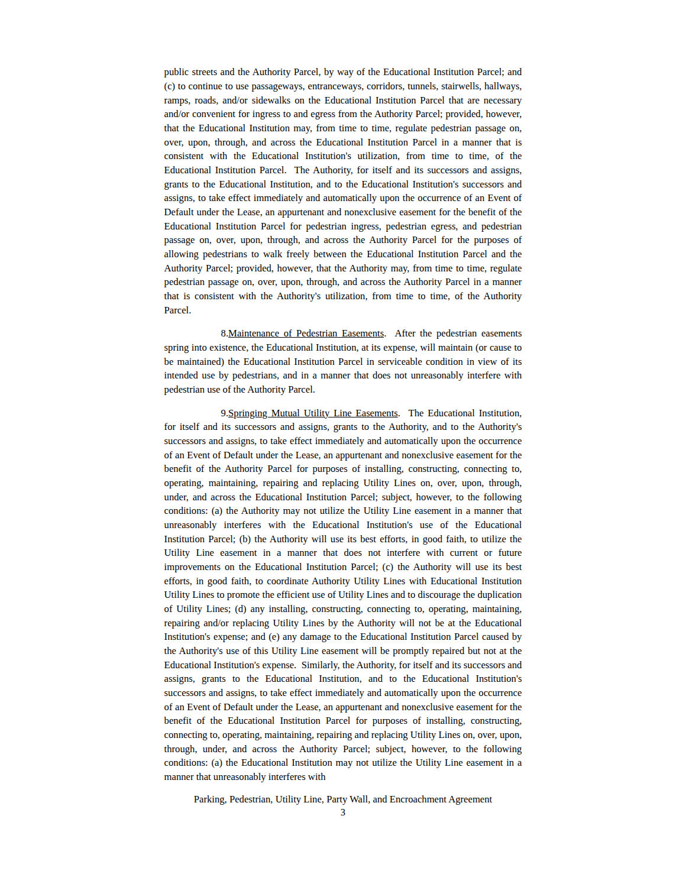public streets and the Authority Parcel, by way of the Educational Institution Parcel; and (c) to continue to use passageways, entranceways, corridors, tunnels, stairwells, hallways, ramps, roads, and/or sidewalks on the Educational Institution Parcel that are necessary and/or convenient for ingress to and egress from the Authority Parcel; provided, however, that the Educational Institution may, from time to time, regulate pedestrian passage on, over, upon, through, and across the Educational Institution Parcel in a manner that is consistent with the Educational Institution's utilization, from time to time, of the Educational Institution Parcel. The Authority, for itself and its successors and assigns, grants to the Educational Institution, and to the Educational Institution's successors and assigns, to take effect immediately and automatically upon the occurrence of an Event of Default under the Lease, an appurtenant and nonexclusive easement for the benefit of the Educational Institution Parcel for pedestrian ingress, pedestrian egress, and pedestrian passage on, over, upon, through, and across the Authority Parcel for the purposes of allowing pedestrians to walk freely between the Educational Institution Parcel and the Authority Parcel; provided, however, that the Authority may, from time to time, regulate pedestrian passage on, over, upon, through, and across the Authority Parcel in a manner that is consistent with the Authority's utilization, from time to time, of the Authority Parcel.
8. Maintenance of Pedestrian Easements. After the pedestrian easements spring into existence, the Educational Institution, at its expense, will maintain (or cause to be maintained) the Educational Institution Parcel in serviceable condition in view of its intended use by pedestrians, and in a manner that does not unreasonably interfere with pedestrian use of the Authority Parcel.
9. Springing Mutual Utility Line Easements. The Educational Institution, for itself and its successors and assigns, grants to the Authority, and to the Authority's successors and assigns, to take effect immediately and automatically upon the occurrence of an Event of Default under the Lease, an appurtenant and nonexclusive easement for the benefit of the Authority Parcel for purposes of installing, constructing, connecting to, operating, maintaining, repairing and replacing Utility Lines on, over, upon, through, under, and across the Educational Institution Parcel; subject, however, to the following conditions: (a) the Authority may not utilize the Utility Line easement in a manner that unreasonably interferes with the Educational Institution's use of the Educational Institution Parcel; (b) the Authority will use its best efforts, in good faith, to utilize the Utility Line easement in a manner that does not interfere with current or future improvements on the Educational Institution Parcel; (c) the Authority will use its best efforts, in good faith, to coordinate Authority Utility Lines with Educational Institution Utility Lines to promote the efficient use of Utility Lines and to discourage the duplication of Utility Lines; (d) any installing, constructing, connecting to, operating, maintaining, repairing and/or replacing Utility Lines by the Authority will not be at the Educational Institution's expense; and (e) any damage to the Educational Institution Parcel caused by the Authority's use of this Utility Line easement will be promptly repaired but not at the Educational Institution's expense. Similarly, the Authority, for itself and its successors and assigns, grants to the Educational Institution, and to the Educational Institution's successors and assigns, to take effect immediately and automatically upon the occurrence of an Event of Default under the Lease, an appurtenant and nonexclusive easement for the benefit of the Educational Institution Parcel for purposes of installing, constructing, connecting to, operating, maintaining, repairing and replacing Utility Lines on, over, upon, through, under, and across the Authority Parcel; subject, however, to the following conditions: (a) the Educational Institution may not utilize the Utility Line easement in a manner that unreasonably interferes with
Parking, Pedestrian, Utility Line, Party Wall, and Encroachment Agreement 3